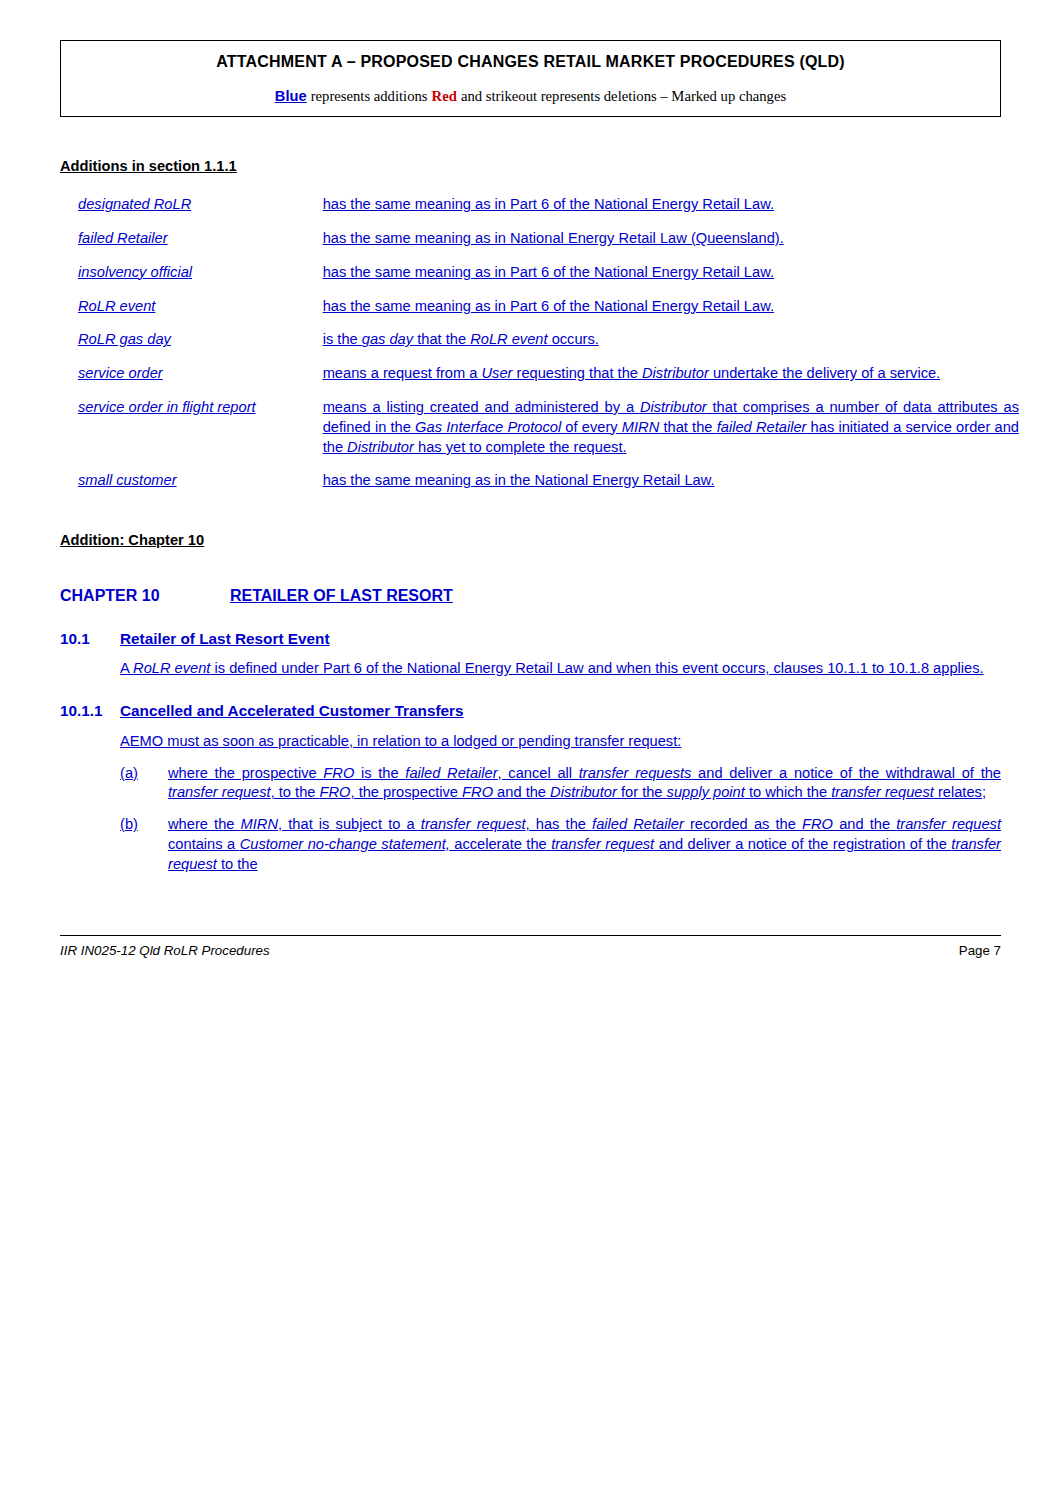ATTACHMENT A – PROPOSED CHANGES RETAIL MARKET PROCEDURES (QLD)
Blue represents additions Red and strikeout represents deletions – Marked up changes
Additions in section 1.1.1
| designated RoLR | has the same meaning as in Part 6 of the National Energy Retail Law. |
| failed Retailer | has the same meaning as in National Energy Retail Law (Queensland). |
| insolvency official | has the same meaning as in Part 6 of the National Energy Retail Law. |
| RoLR event | has the same meaning as in Part 6 of the National Energy Retail Law. |
| RoLR gas day | is the gas day that the RoLR event occurs. |
| service order | means a request from a User requesting that the Distributor undertake the delivery of a service. |
| service order in flight report | means a listing created and administered by a Distributor that comprises a number of data attributes as defined in the Gas Interface Protocol of every MIRN that the failed Retailer has initiated a service order and the Distributor has yet to complete the request. |
| small customer | has the same meaning as in the National Energy Retail Law. |
Addition: Chapter 10
CHAPTER 10 RETAILER OF LAST RESORT
10.1 Retailer of Last Resort Event
A RoLR event is defined under Part 6 of the National Energy Retail Law and when this event occurs, clauses 10.1.1 to 10.1.8 applies.
10.1.1 Cancelled and Accelerated Customer Transfers
AEMO must as soon as practicable, in relation to a lodged or pending transfer request:
(a) where the prospective FRO is the failed Retailer, cancel all transfer requests and deliver a notice of the withdrawal of the transfer request, to the FRO, the prospective FRO and the Distributor for the supply point to which the transfer request relates;
(b) where the MIRN, that is subject to a transfer request, has the failed Retailer recorded as the FRO and the transfer request contains a Customer no-change statement, accelerate the transfer request and deliver a notice of the registration of the transfer request to the
IIR IN025-12 Qld RoLR Procedures
Page 7